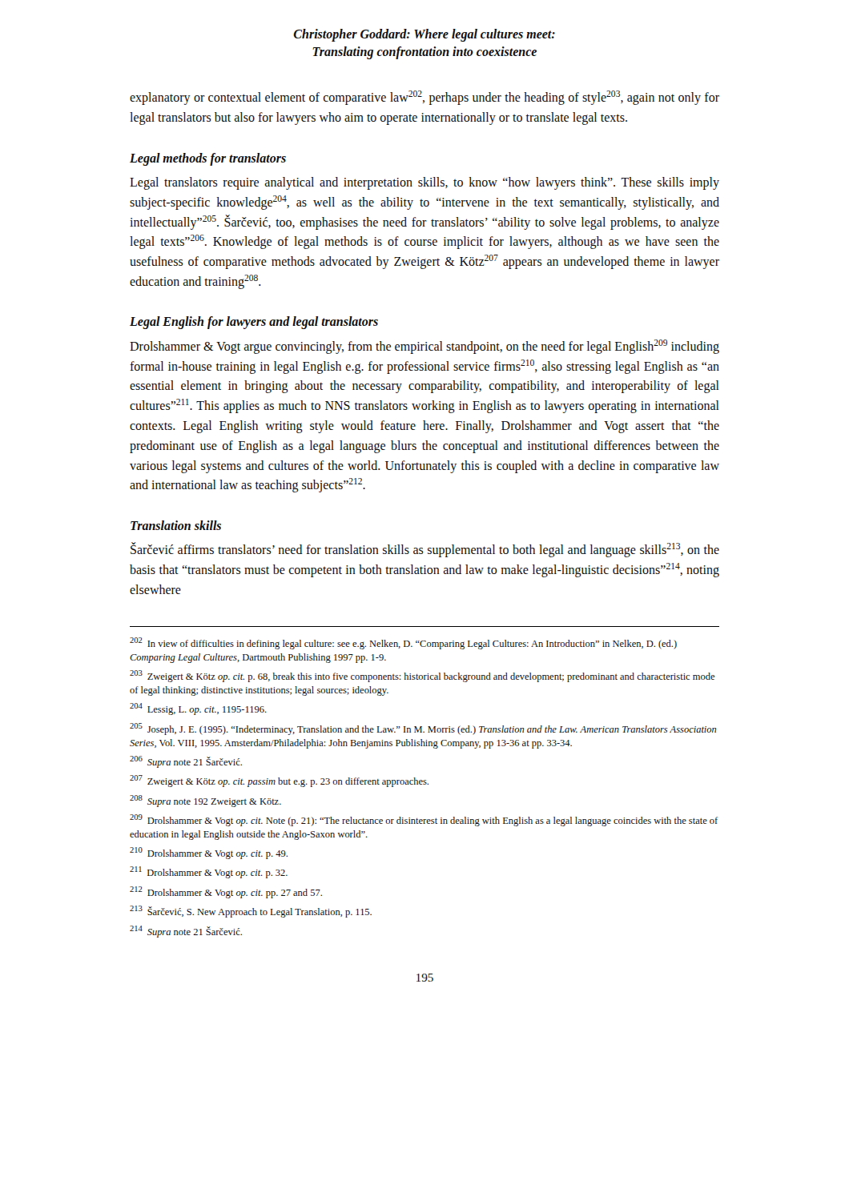Christopher Goddard: Where legal cultures meet:
Translating confrontation into coexistence
explanatory or contextual element of comparative law202, perhaps under the heading of style203, again not only for legal translators but also for lawyers who aim to operate internationally or to translate legal texts.
Legal methods for translators
Legal translators require analytical and interpretation skills, to know “how lawyers think”. These skills imply subject-specific knowledge204, as well as the ability to “intervene in the text semantically, stylistically, and intellectually”205. Šarčević, too, emphasises the need for translators’ “ability to solve legal problems, to analyze legal texts”206. Knowledge of legal methods is of course implicit for lawyers, although as we have seen the usefulness of comparative methods advocated by Zweigert & Kötz207 appears an undeveloped theme in lawyer education and training208.
Legal English for lawyers and legal translators
Drolshammer & Vogt argue convincingly, from the empirical standpoint, on the need for legal English209 including formal in-house training in legal English e.g. for professional service firms210, also stressing legal English as “an essential element in bringing about the necessary comparability, compatibility, and interoperability of legal cultures”211. This applies as much to NNS translators working in English as to lawyers operating in international contexts. Legal English writing style would feature here. Finally, Drolshammer and Vogt assert that “the predominant use of English as a legal language blurs the conceptual and institutional differences between the various legal systems and cultures of the world. Unfortunately this is coupled with a decline in comparative law and international law as teaching subjects”212.
Translation skills
Šarčević affirms translators’ need for translation skills as supplemental to both legal and language skills213, on the basis that “translators must be competent in both translation and law to make legal-linguistic decisions”214, noting elsewhere
202 In view of difficulties in defining legal culture: see e.g. Nelken, D. “Comparing Legal Cultures: An Introduction” in Nelken, D. (ed.) Comparing Legal Cultures, Dartmouth Publishing 1997 pp. 1-9.
203 Zweigert & Kötz op. cit. p. 68, break this into five components: historical background and development; predominant and characteristic mode of legal thinking; distinctive institutions; legal sources; ideology.
204 Lessig, L. op. cit., 1195-1196.
205 Joseph, J. E. (1995). “Indeterminacy, Translation and the Law.” In M. Morris (ed.) Translation and the Law. American Translators Association Series, Vol. VIII, 1995. Amsterdam/Philadelphia: John Benjamins Publishing Company, pp 13-36 at pp. 33-34.
206 Supra note 21 Šarčević.
207 Zweigert & Kötz op. cit. passim but e.g. p. 23 on different approaches.
208 Supra note 192 Zweigert & Kötz.
209 Drolshammer & Vogt op. cit. Note (p. 21): “The reluctance or disinterest in dealing with English as a legal language coincides with the state of education in legal English outside the Anglo-Saxon world”.
210 Drolshammer & Vogt op. cit. p. 49.
211 Drolshammer & Vogt op. cit. p. 32.
212 Drolshammer & Vogt op. cit. pp. 27 and 57.
213 Šarčević, S. New Approach to Legal Translation, p. 115.
214 Supra note 21 Šarčević.
195